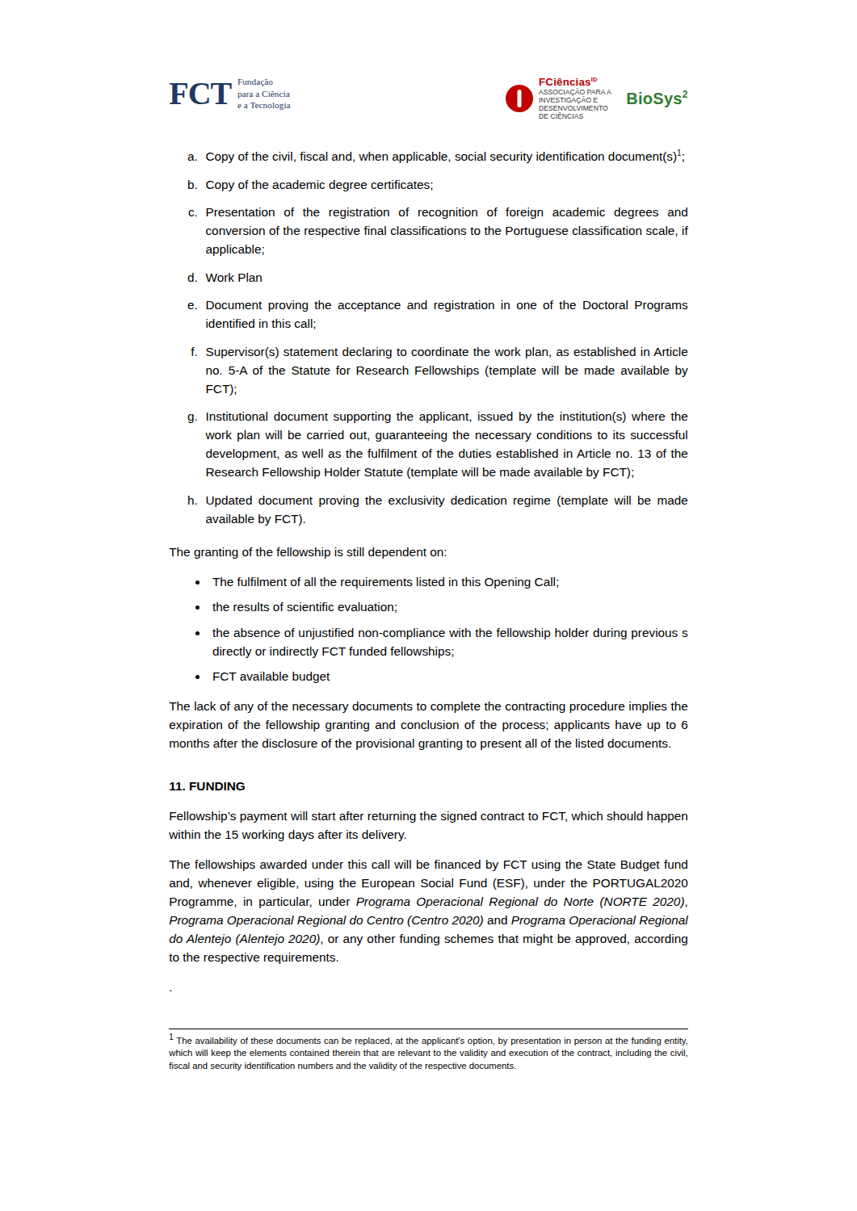FCT
Fundação
para a Ciência
e a Tecnologia
FCiênciasID ASSOCIAÇÃO PARA A
INVESTIGAÇÃO E
DESENVOLVIMENTO
DE CIÊNCIAS
BioSys2
Copy of the civil, fiscal and, when applicable, social security identification document(s)1;
Copy of the academic degree certificates;
Presentation of the registration of recognition of foreign academic degrees and conversion of the respective final classifications to the Portuguese classification scale, if applicable;
Work Plan
Document proving the acceptance and registration in one of the Doctoral Programs identified in this call;
Supervisor(s) statement declaring to coordinate the work plan, as established in Article no. 5-A of the Statute for Research Fellowships (template will be made available by FCT);
Institutional document supporting the applicant, issued by the institution(s) where the work plan will be carried out, guaranteeing the necessary conditions to its successful development, as well as the fulfilment of the duties established in Article no. 13 of the Research Fellowship Holder Statute (template will be made available by FCT);
Updated document proving the exclusivity dedication regime (template will be made available by FCT).
The granting of the fellowship is still dependent on:
The fulfilment of all the requirements listed in this Opening Call;
the results of scientific evaluation;
the absence of unjustified non-compliance with the fellowship holder during previous s directly or indirectly FCT funded fellowships;
FCT available budget
The lack of any of the necessary documents to complete the contracting procedure implies the expiration of the fellowship granting and conclusion of the process; applicants have up to 6 months after the disclosure of the provisional granting to present all of the listed documents.
11. FUNDING
Fellowship’s payment will start after returning the signed contract to FCT, which should happen within the 15 working days after its delivery.
The fellowships awarded under this call will be financed by FCT using the State Budget fund and, whenever eligible, using the European Social Fund (ESF), under the PORTUGAL2020 Programme, in particular, under Programa Operacional Regional do Norte (NORTE 2020), Programa Operacional Regional do Centro (Centro 2020) and Programa Operacional Regional do Alentejo (Alentejo 2020), or any other funding schemes that might be approved, according to the respective requirements.
.
1 The availability of these documents can be replaced, at the applicant's option, by presentation in person at the funding entity, which will keep the elements contained therein that are relevant to the validity and execution of the contract, including the civil, fiscal and security identification numbers and the validity of the respective documents.